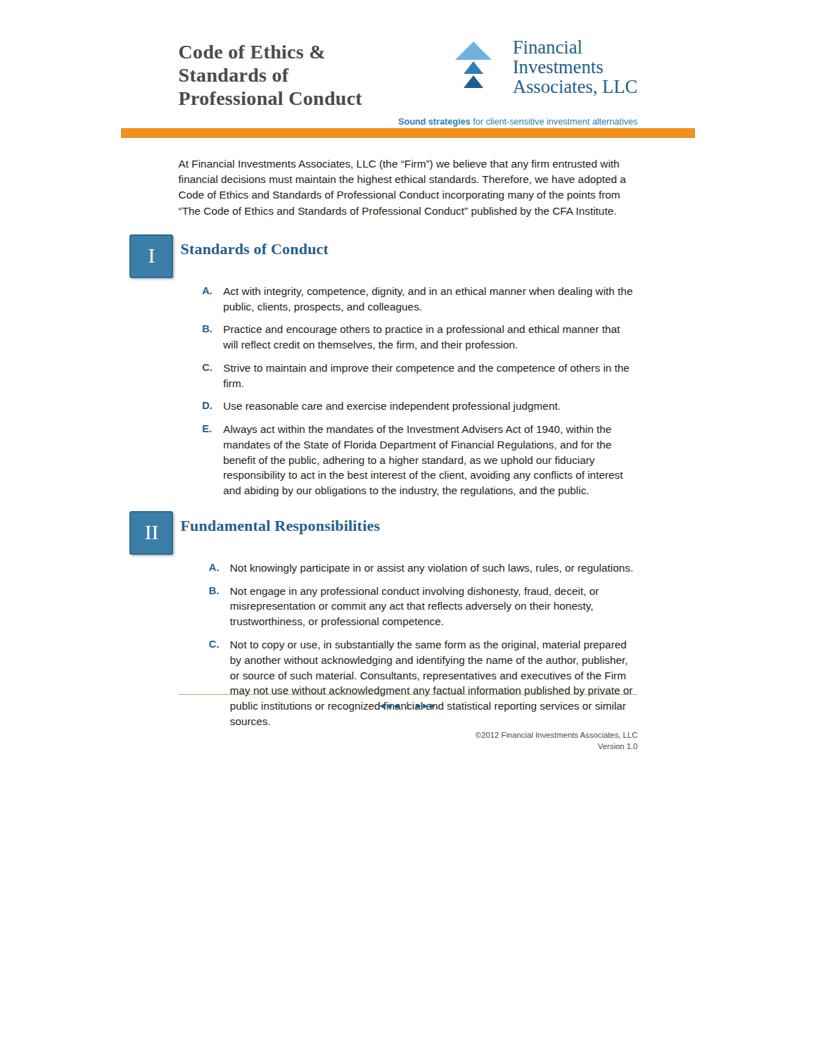Code of Ethics &
Standards of
Professional Conduct
FinancialInvestments Associates, LLC
Sound strategies for client-sensitive investment alternatives
At Financial Investments Associates, LLC (the “Firm”) we believe that any firm entrusted with financial decisions must maintain the highest ethical standards. Therefore, we have adopted a Code of Ethics and Standards of Professional Conduct incorporating many of the points from “The Code of Ethics and Standards of Professional Conduct” published by the CFA Institute.
I
Standards of Conduct
Act with integrity, competence, dignity, and in an ethical manner when dealing with the public, clients, prospects, and colleagues.
Practice and encourage others to practice in a professional and ethical manner that will reflect credit on themselves, the firm, and their profession.
Strive to maintain and improve their competence and the competence of others in the firm.
Use reasonable care and exercise independent professional judgment.
Always act within the mandates of the Investment Advisers Act of 1940, within the mandates of the State of Florida Department of Financial Regulations, and for the benefit of the public, adhering to a higher standard, as we uphold our fiduciary responsibility to act in the best interest of the client, avoiding any conflicts of interest and abiding by our obligations to the industry, the regulations, and the public.
II
Fundamental Responsibilities
Not knowingly participate in or assist any violation of such laws, rules, or regulations.
Not engage in any professional conduct involving dishonesty, fraud, deceit, or misrepresentation or commit any act that reflects adversely on their honesty, trustworthiness, or professional competence.
Not to copy or use, in substantially the same form as the original, material prepared by another without acknowledging and identifying the name of the author, publisher, or source of such material. Consultants, representatives and executives of the Firm may not use without acknowledgment any factual information published by private or public institutions or recognized financial and statistical reporting services or similar sources.
◂◂◂ 1 ▸▸▸
©2012 Financial Investments Associates, LLC
Version 1.0